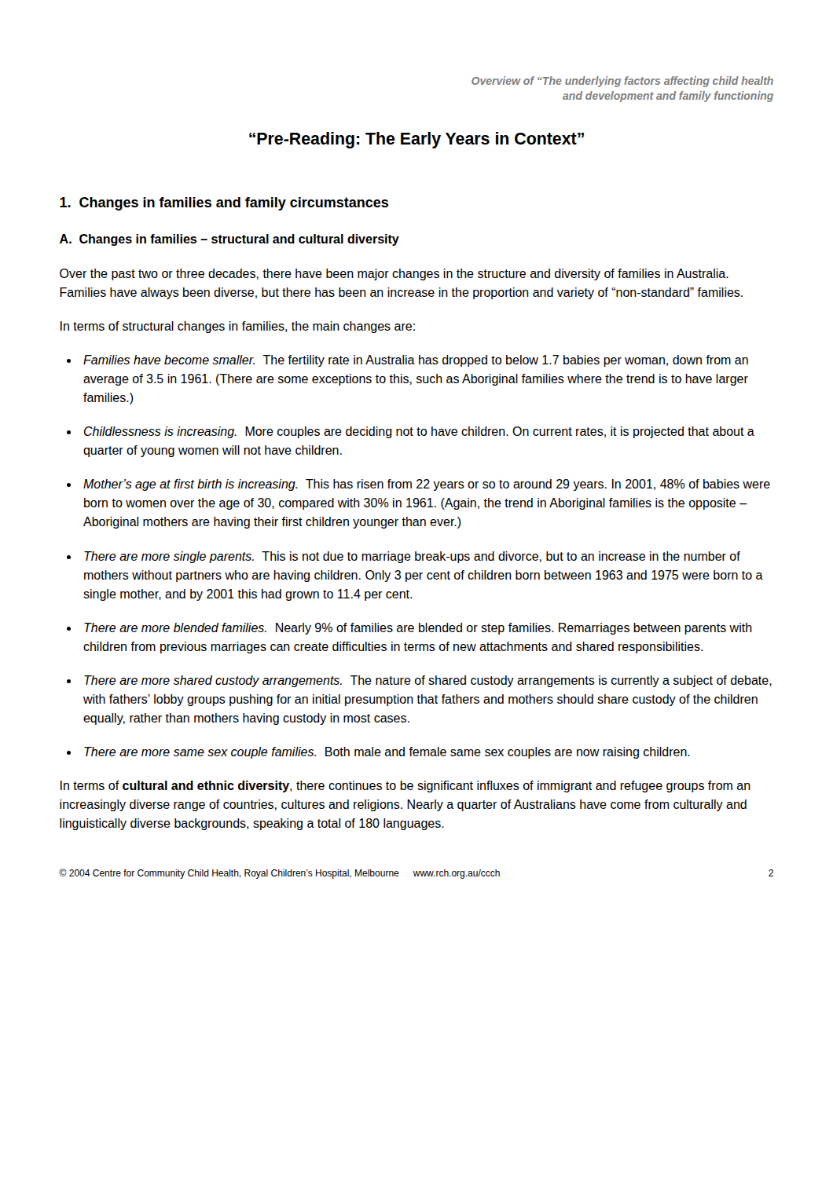Overview of “The underlying factors affecting child health
and development and family functioning
“Pre-Reading: The Early Years in Context”
1. Changes in families and family circumstances
A. Changes in families – structural and cultural diversity
Over the past two or three decades, there have been major changes in the structure and diversity of families in Australia. Families have always been diverse, but there has been an increase in the proportion and variety of “non-standard” families.
In terms of structural changes in families, the main changes are:
Families have become smaller. The fertility rate in Australia has dropped to below 1.7 babies per woman, down from an average of 3.5 in 1961. (There are some exceptions to this, such as Aboriginal families where the trend is to have larger families.)
Childlessness is increasing. More couples are deciding not to have children. On current rates, it is projected that about a quarter of young women will not have children.
Mother’s age at first birth is increasing. This has risen from 22 years or so to around 29 years. In 2001, 48% of babies were born to women over the age of 30, compared with 30% in 1961. (Again, the trend in Aboriginal families is the opposite – Aboriginal mothers are having their first children younger than ever.)
There are more single parents. This is not due to marriage break-ups and divorce, but to an increase in the number of mothers without partners who are having children. Only 3 per cent of children born between 1963 and 1975 were born to a single mother, and by 2001 this had grown to 11.4 per cent.
There are more blended families. Nearly 9% of families are blended or step families. Remarriages between parents with children from previous marriages can create difficulties in terms of new attachments and shared responsibilities.
There are more shared custody arrangements. The nature of shared custody arrangements is currently a subject of debate, with fathers’ lobby groups pushing for an initial presumption that fathers and mothers should share custody of the children equally, rather than mothers having custody in most cases.
There are more same sex couple families. Both male and female same sex couples are now raising children.
In terms of cultural and ethnic diversity, there continues to be significant influxes of immigrant and refugee groups from an increasingly diverse range of countries, cultures and religions. Nearly a quarter of Australians have come from culturally and linguistically diverse backgrounds, speaking a total of 180 languages.
© 2004 Centre for Community Child Health, Royal Children’s Hospital, Melbournewww.rch.org.au/ccch 2